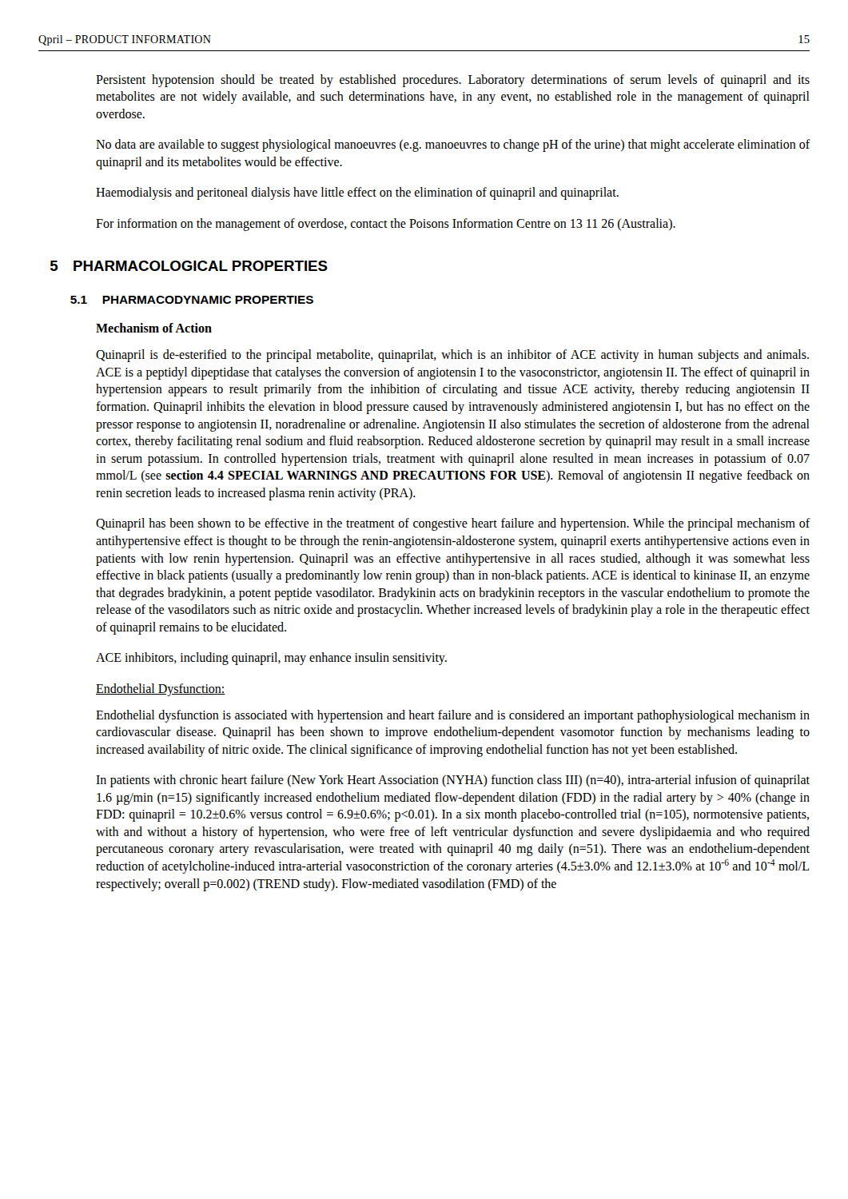Qpril – PRODUCT INFORMATION 15
Persistent hypotension should be treated by established procedures. Laboratory determinations of serum levels of quinapril and its metabolites are not widely available, and such determinations have, in any event, no established role in the management of quinapril overdose.
No data are available to suggest physiological manoeuvres (e.g. manoeuvres to change pH of the urine) that might accelerate elimination of quinapril and its metabolites would be effective.
Haemodialysis and peritoneal dialysis have little effect on the elimination of quinapril and quinaprilat.
For information on the management of overdose, contact the Poisons Information Centre on 13 11 26 (Australia).
5 PHARMACOLOGICAL PROPERTIES
5.1 PHARMACODYNAMIC PROPERTIES
Mechanism of Action
Quinapril is de-esterified to the principal metabolite, quinaprilat, which is an inhibitor of ACE activity in human subjects and animals. ACE is a peptidyl dipeptidase that catalyses the conversion of angiotensin I to the vasoconstrictor, angiotensin II. The effect of quinapril in hypertension appears to result primarily from the inhibition of circulating and tissue ACE activity, thereby reducing angiotensin II formation. Quinapril inhibits the elevation in blood pressure caused by intravenously administered angiotensin I, but has no effect on the pressor response to angiotensin II, noradrenaline or adrenaline. Angiotensin II also stimulates the secretion of aldosterone from the adrenal cortex, thereby facilitating renal sodium and fluid reabsorption. Reduced aldosterone secretion by quinapril may result in a small increase in serum potassium. In controlled hypertension trials, treatment with quinapril alone resulted in mean increases in potassium of 0.07 mmol/L (see section 4.4 SPECIAL WARNINGS AND PRECAUTIONS FOR USE). Removal of angiotensin II negative feedback on renin secretion leads to increased plasma renin activity (PRA).
Quinapril has been shown to be effective in the treatment of congestive heart failure and hypertension. While the principal mechanism of antihypertensive effect is thought to be through the renin-angiotensin-aldosterone system, quinapril exerts antihypertensive actions even in patients with low renin hypertension. Quinapril was an effective antihypertensive in all races studied, although it was somewhat less effective in black patients (usually a predominantly low renin group) than in non-black patients. ACE is identical to kininase II, an enzyme that degrades bradykinin, a potent peptide vasodilator. Bradykinin acts on bradykinin receptors in the vascular endothelium to promote the release of the vasodilators such as nitric oxide and prostacyclin. Whether increased levels of bradykinin play a role in the therapeutic effect of quinapril remains to be elucidated.
ACE inhibitors, including quinapril, may enhance insulin sensitivity.
Endothelial Dysfunction:
Endothelial dysfunction is associated with hypertension and heart failure and is considered an important pathophysiological mechanism in cardiovascular disease. Quinapril has been shown to improve endothelium-dependent vasomotor function by mechanisms leading to increased availability of nitric oxide. The clinical significance of improving endothelial function has not yet been established.
In patients with chronic heart failure (New York Heart Association (NYHA) function class III) (n=40), intra-arterial infusion of quinaprilat 1.6 µg/min (n=15) significantly increased endothelium mediated flow-dependent dilation (FDD) in the radial artery by > 40% (change in FDD: quinapril = 10.2±0.6% versus control = 6.9±0.6%; p<0.01). In a six month placebo-controlled trial (n=105), normotensive patients, with and without a history of hypertension, who were free of left ventricular dysfunction and severe dyslipidaemia and who required percutaneous coronary artery revascularisation, were treated with quinapril 40 mg daily (n=51). There was an endothelium-dependent reduction of acetylcholine-induced intra-arterial vasoconstriction of the coronary arteries (4.5±3.0% and 12.1±3.0% at 10-6 and 10-4 mol/L respectively; overall p=0.002) (TREND study). Flow-mediated vasodilation (FMD) of the